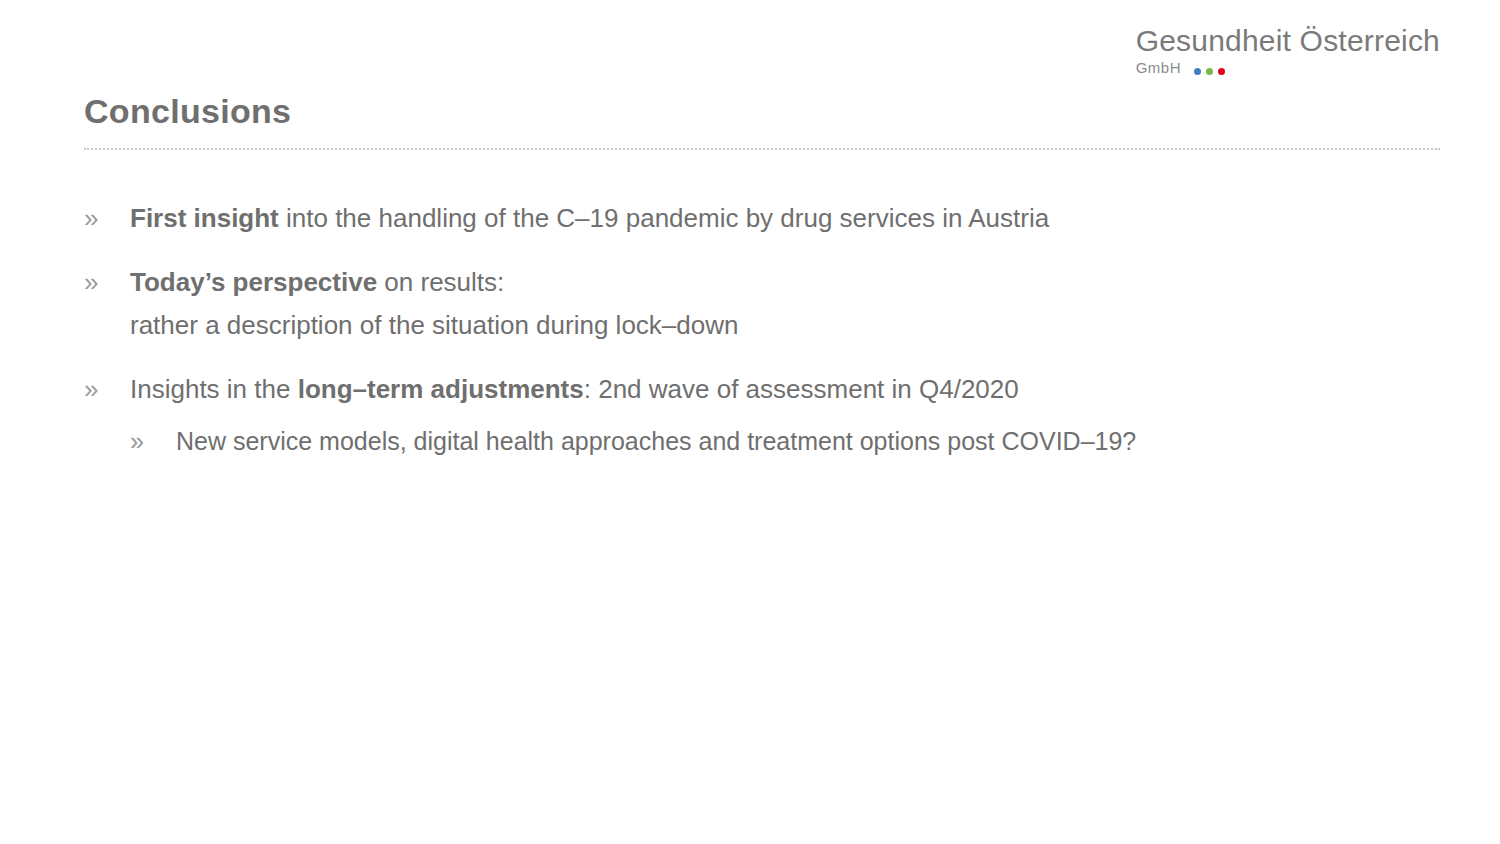Gesundheit Österreich
GmbH
Conclusions
First insight into the handling of the C–19 pandemic by drug services in Austria
Today’s perspective on results: rather a description of the situation during lock–down
Insights in the long–term adjustments: 2nd wave of assessment in Q4/2020
New service models, digital health approaches and treatment options post COVID–19?